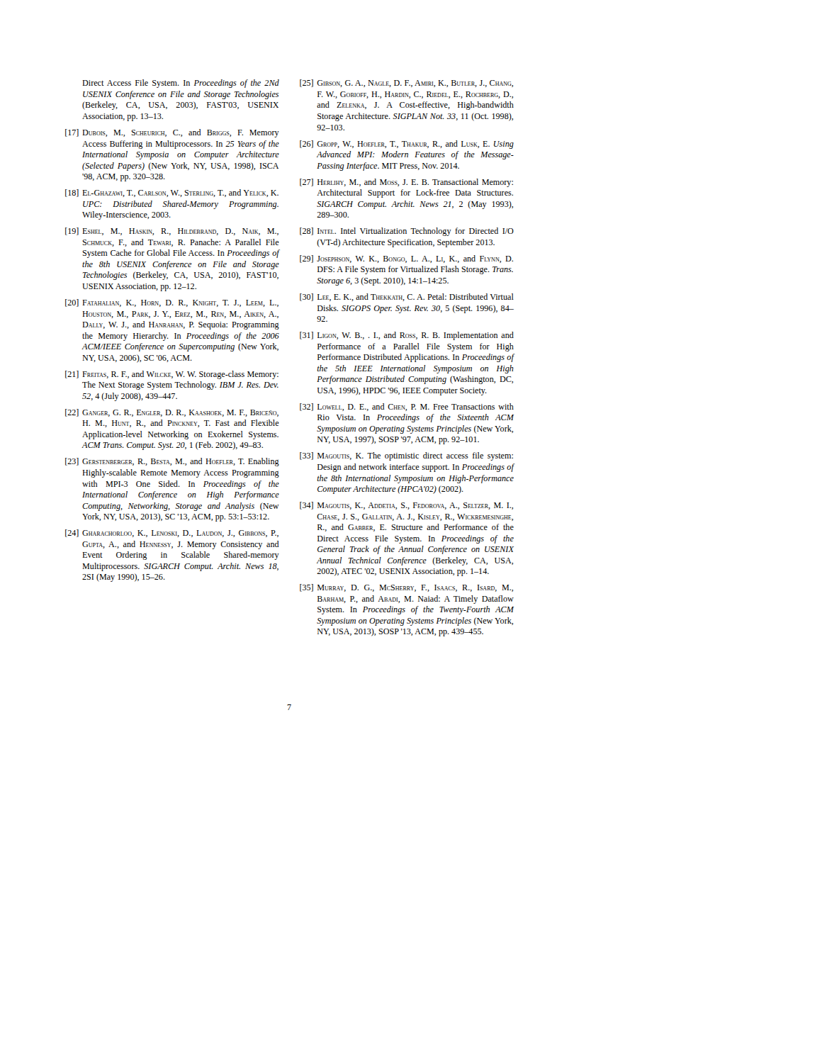Direct Access File System. In Proceedings of the 2Nd USENIX Conference on File and Storage Technologies (Berkeley, CA, USA, 2003), FAST'03, USENIX Association, pp. 13–13.
[17]
Dubois, M., Scheurich, C., and Briggs, F. Memory Access Buffering in Multiprocessors. In 25 Years of the International Symposia on Computer Architecture (Selected Papers) (New York, NY, USA, 1998), ISCA '98, ACM, pp. 320–328.
[18]
El-Ghazawi, T., Carlson, W., Sterling, T., and Yelick, K. UPC: Distributed Shared-Memory Programming. Wiley-Interscience, 2003.
[19]
Eshel, M., Haskin, R., Hildebrand, D., Naik, M., Schmuck, F., and Tewari, R. Panache: A Parallel File System Cache for Global File Access. In Proceedings of the 8th USENIX Conference on File and Storage Technologies (Berkeley, CA, USA, 2010), FAST'10, USENIX Association, pp. 12–12.
[20]
Fatahalian, K., Horn, D. R., Knight, T. J., Leem, L., Houston, M., Park, J. Y., Erez, M., Ren, M., Aiken, A., Dally, W. J., and Hanrahan, P. Sequoia: Programming the Memory Hierarchy. In Proceedings of the 2006 ACM/IEEE Conference on Supercomputing (New York, NY, USA, 2006), SC '06, ACM.
[21]
Freitas, R. F., and Wilcke, W. W. Storage-class Memory: The Next Storage System Technology. IBM J. Res. Dev. 52, 4 (July 2008), 439–447.
[22]
Ganger, G. R., Engler, D. R., Kaashoek, M. F., Briceño, H. M., Hunt, R., and Pinckney, T. Fast and Flexible Application-level Networking on Exokernel Systems. ACM Trans. Comput. Syst. 20, 1 (Feb. 2002), 49–83.
[23]
Gerstenberger, R., Besta, M., and Hoefler, T. Enabling Highly-scalable Remote Memory Access Programming with MPI-3 One Sided. In Proceedings of the International Conference on High Performance Computing, Networking, Storage and Analysis (New York, NY, USA, 2013), SC '13, ACM, pp. 53:1–53:12.
[24]
Gharachorloo, K., Lenoski, D., Laudon, J., Gibbons, P., Gupta, A., and Hennessy, J. Memory Consistency and Event Ordering in Scalable Shared-memory Multiprocessors. SIGARCH Comput. Archit. News 18, 2SI (May 1990), 15–26.
[25]
Gibson, G. A., Nagle, D. F., Amiri, K., Butler, J., Chang, F. W., Gobioff, H., Hardin, C., Riedel, E., Rochberg, D., and Zelenka, J. A Cost-effective, High-bandwidth Storage Architecture. SIGPLAN Not. 33, 11 (Oct. 1998), 92–103.
[26]
Gropp, W., Hoefler, T., Thakur, R., and Lusk, E. Using Advanced MPI: Modern Features of the Message-Passing Interface. MIT Press, Nov. 2014.
[27]
Herlihy, M., and Moss, J. E. B. Transactional Memory: Architectural Support for Lock-free Data Structures. SIGARCH Comput. Archit. News 21, 2 (May 1993), 289–300.
[28]
Intel. Intel Virtualization Technology for Directed I/O (VT-d) Architecture Specification, September 2013.
[29]
Josephson, W. K., Bongo, L. A., Li, K., and Flynn, D. DFS: A File System for Virtualized Flash Storage. Trans. Storage 6, 3 (Sept. 2010), 14:1–14:25.
[30]
Lee, E. K., and Thekkath, C. A. Petal: Distributed Virtual Disks. SIGOPS Oper. Syst. Rev. 30, 5 (Sept. 1996), 84–92.
[31]
Ligon, W. B., . I., and Ross, R. B. Implementation and Performance of a Parallel File System for High Performance Distributed Applications. In Proceedings of the 5th IEEE International Symposium on High Performance Distributed Computing (Washington, DC, USA, 1996), HPDC '96, IEEE Computer Society.
[32]
Lowell, D. E., and Chen, P. M. Free Transactions with Rio Vista. In Proceedings of the Sixteenth ACM Symposium on Operating Systems Principles (New York, NY, USA, 1997), SOSP '97, ACM, pp. 92–101.
[33]
Magoutis, K. The optimistic direct access file system: Design and network interface support. In Proceedings of the 8th International Symposium on High-Performance Computer Architecture (HPCA'02) (2002).
[34]
Magoutis, K., Addetia, S., Fedorova, A., Seltzer, M. I., Chase, J. S., Gallatin, A. J., Kisley, R., Wickremesinghe, R., and Gabber, E. Structure and Performance of the Direct Access File System. In Proceedings of the General Track of the Annual Conference on USENIX Annual Technical Conference (Berkeley, CA, USA, 2002), ATEC '02, USENIX Association, pp. 1–14.
[35]
Murray, D. G., McSherry, F., Isaacs, R., Isard, M., Barham, P., and Abadi, M. Naiad: A Timely Dataflow System. In Proceedings of the Twenty-Fourth ACM Symposium on Operating Systems Principles (New York, NY, USA, 2013), SOSP '13, ACM, pp. 439–455.
7